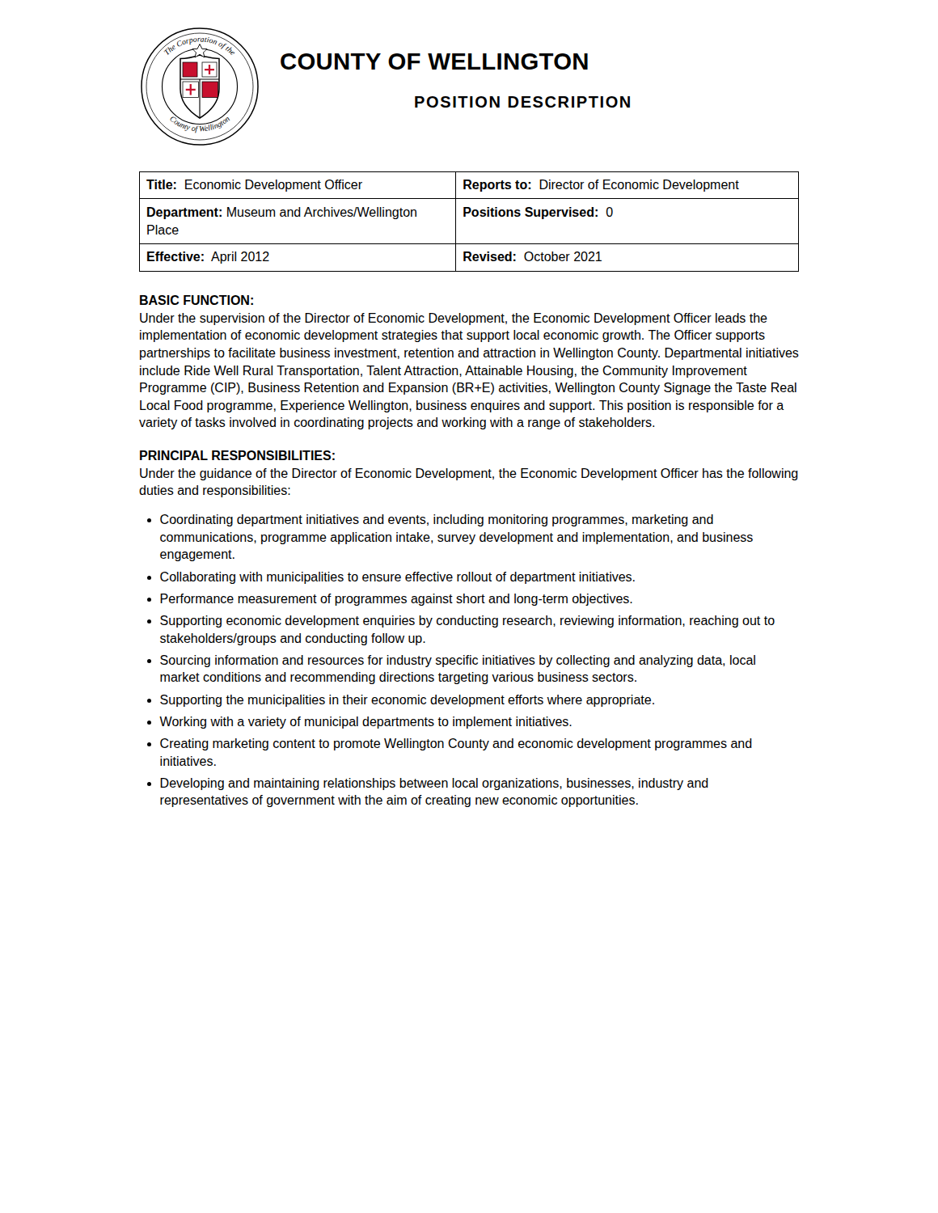The Corporation of the County of Wellington seal The Corporation of the County of Wellington
COUNTY OF WELLINGTON
POSITION DESCRIPTION
| Title: Economic Development Officer | Reports to: Director of Economic Development |
| Department: Museum and Archives/Wellington Place | Positions Supervised: 0 |
| Effective: April 2012 | Revised: October 2021 |
Basic Function:
Under the supervision of the Director of Economic Development, the Economic Development Officer leads the implementation of economic development strategies that support local economic growth. The Officer supports partnerships to facilitate business investment, retention and attraction in Wellington County. Departmental initiatives include Ride Well Rural Transportation, Talent Attraction, Attainable Housing, the Community Improvement Programme (CIP), Business Retention and Expansion (BR+E) activities, Wellington County Signage the Taste Real Local Food programme, Experience Wellington, business enquires and support. This position is responsible for a variety of tasks involved in coordinating projects and working with a range of stakeholders.
Principal Responsibilities:
Under the guidance of the Director of Economic Development, the Economic Development Officer has the following duties and responsibilities:
Coordinating department initiatives and events, including monitoring programmes, marketing and communications, programme application intake, survey development and implementation, and business engagement.
Collaborating with municipalities to ensure effective rollout of department initiatives.
Performance measurement of programmes against short and long-term objectives.
Supporting economic development enquiries by conducting research, reviewing information, reaching out to stakeholders/groups and conducting follow up.
Sourcing information and resources for industry specific initiatives by collecting and analyzing data, local market conditions and recommending directions targeting various business sectors.
Supporting the municipalities in their economic development efforts where appropriate.
Working with a variety of municipal departments to implement initiatives.
Creating marketing content to promote Wellington County and economic development programmes and initiatives.
Developing and maintaining relationships between local organizations, businesses, industry and representatives of government with the aim of creating new economic opportunities.